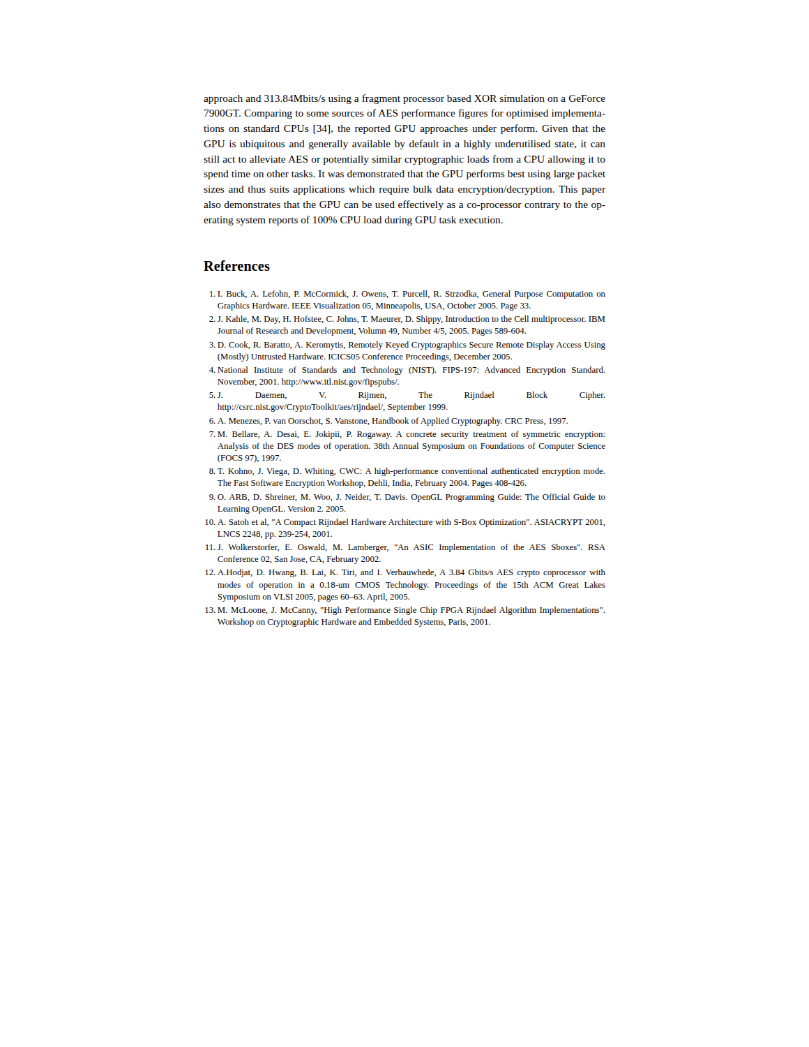approach and 313.84Mbits/s using a fragment processor based XOR simulation on a GeForce 7900GT. Comparing to some sources of AES performance figures for optimised implementations on standard CPUs [34], the reported GPU approaches under perform. Given that the GPU is ubiquitous and generally available by default in a highly underutilised state, it can still act to alleviate AES or potentially similar cryptographic loads from a CPU allowing it to spend time on other tasks. It was demonstrated that the GPU performs best using large packet sizes and thus suits applications which require bulk data encryption/decryption. This paper also demonstrates that the GPU can be used effectively as a co-processor contrary to the operating system reports of 100% CPU load during GPU task execution.
References
1. I. Buck, A. Lefohn, P. McCormick, J. Owens, T. Purcell, R. Strzodka, General Purpose Computation on Graphics Hardware. IEEE Visualization 05, Minneapolis, USA, October 2005. Page 33.
2. J. Kahle, M. Day, H. Hofstee, C. Johns, T. Maeurer, D. Shippy, Introduction to the Cell multiprocessor. IBM Journal of Research and Development, Volumn 49, Number 4/5, 2005. Pages 589-604.
3. D. Cook, R. Baratto, A. Keromytis, Remotely Keyed Cryptographics Secure Remote Display Access Using (Mostly) Untrusted Hardware. ICICS05 Conference Proceedings, December 2005.
4. National Institute of Standards and Technology (NIST). FIPS-197: Advanced Encryption Standard. November, 2001. http://www.itl.nist.gov/fipspubs/.
5. J. Daemen, V. Rijmen, The Rijndael Block Cipher. http://csrc.nist.gov/CryptoToolkit/aes/rijndael/, September 1999.
6. A. Menezes, P. van Oorschot, S. Vanstone, Handbook of Applied Cryptography. CRC Press, 1997.
7. M. Bellare, A. Desai, E. Jokipii, P. Rogaway. A concrete security treatment of symmetric encryption: Analysis of the DES modes of operation. 38th Annual Symposium on Foundations of Computer Science (FOCS 97), 1997.
8. T. Kohno, J. Viega, D. Whiting, CWC: A high-performance conventional authenticated encryption mode. The Fast Software Encryption Workshop, Dehli, India, February 2004. Pages 408-426.
9. O. ARB, D. Shreiner, M. Woo, J. Neider, T. Davis. OpenGL Programming Guide: The Official Guide to Learning OpenGL. Version 2. 2005.
10. A. Satoh et al, "A Compact Rijndael Hardware Architecture with S-Box Optimization". ASIACRYPT 2001, LNCS 2248, pp. 239-254, 2001.
11. J. Wolkerstorfer, E. Oswald, M. Lamberger, "An ASIC Implementation of the AES Sboxes". RSA Conference 02, San Jose, CA, February 2002.
12. A.Hodjat, D. Hwang, B. Lai, K. Tiri, and I. Verbauwhede, A 3.84 Gbits/s AES crypto coprocessor with modes of operation in a 0.18-um CMOS Technology. Proceedings of the 15th ACM Great Lakes Symposium on VLSI 2005, pages 60–63. April, 2005.
13. M. McLoone, J. McCanny, "High Performance Single Chip FPGA Rijndael Algorithm Implementations". Workshop on Cryptographic Hardware and Embedded Systems, Paris, 2001.